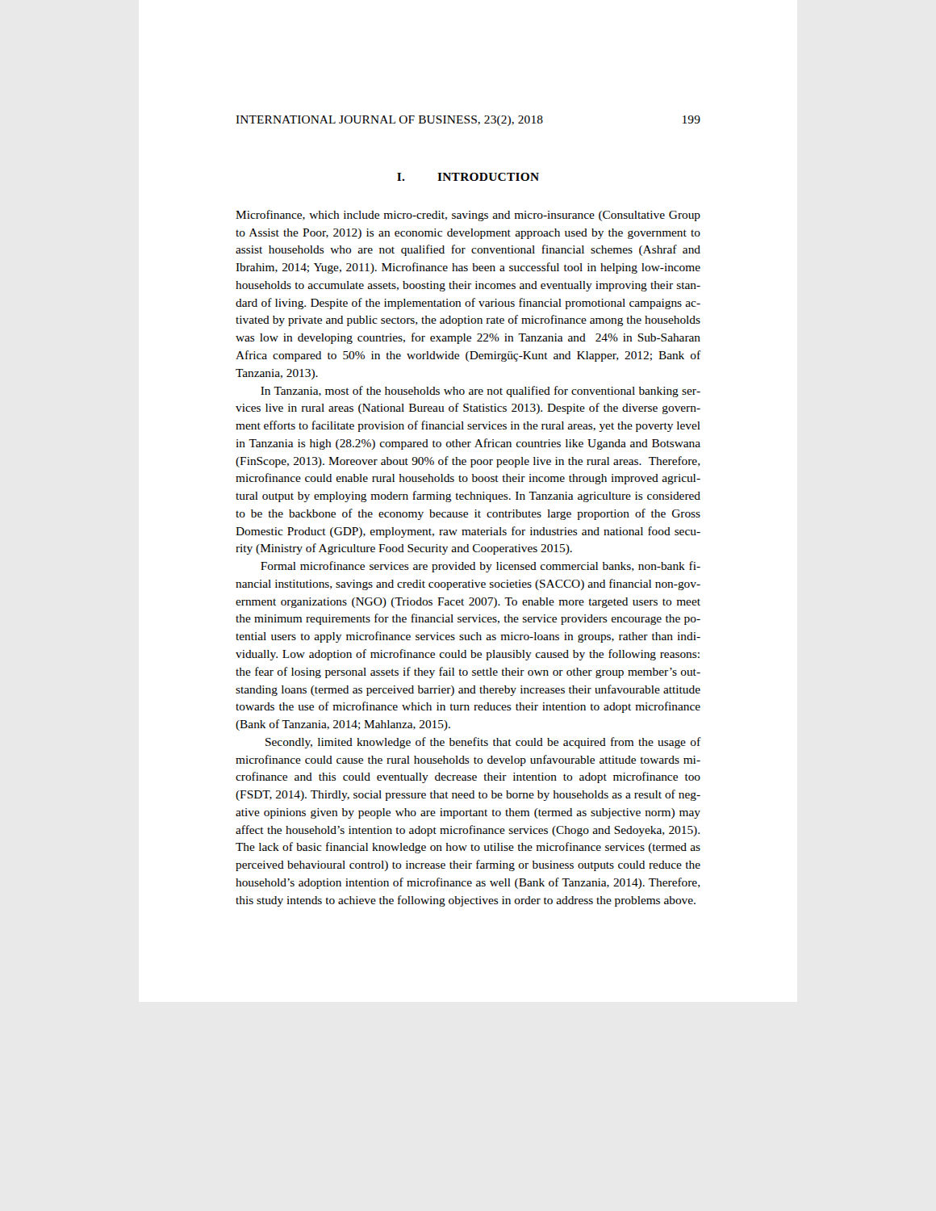International Journal of Business, 23(2), 2018 199
I. INTRODUCTION
Microfinance, which include micro-credit, savings and micro-insurance (Consultative Group to Assist the Poor, 2012) is an economic development approach used by the government to assist households who are not qualified for conventional financial schemes (Ashraf and Ibrahim, 2014; Yuge, 2011). Microfinance has been a successful tool in helping low-income households to accumulate assets, boosting their incomes and eventually improving their standard of living. Despite of the implementation of various financial promotional campaigns activated by private and public sectors, the adoption rate of microfinance among the households was low in developing countries, for example 22% in Tanzania and 24% in Sub-Saharan Africa compared to 50% in the worldwide (Demirgüç-Kunt and Klapper, 2012; Bank of Tanzania, 2013).
In Tanzania, most of the households who are not qualified for conventional banking services live in rural areas (National Bureau of Statistics 2013). Despite of the diverse government efforts to facilitate provision of financial services in the rural areas, yet the poverty level in Tanzania is high (28.2%) compared to other African countries like Uganda and Botswana (FinScope, 2013). Moreover about 90% of the poor people live in the rural areas. Therefore, microfinance could enable rural households to boost their income through improved agricultural output by employing modern farming techniques. In Tanzania agriculture is considered to be the backbone of the economy because it contributes large proportion of the Gross Domestic Product (GDP), employment, raw materials for industries and national food security (Ministry of Agriculture Food Security and Cooperatives 2015).
Formal microfinance services are provided by licensed commercial banks, non-bank financial institutions, savings and credit cooperative societies (SACCO) and financial non-government organizations (NGO) (Triodos Facet 2007). To enable more targeted users to meet the minimum requirements for the financial services, the service providers encourage the potential users to apply microfinance services such as micro-loans in groups, rather than individually. Low adoption of microfinance could be plausibly caused by the following reasons: the fear of losing personal assets if they fail to settle their own or other group member’s outstanding loans (termed as perceived barrier) and thereby increases their unfavourable attitude towards the use of microfinance which in turn reduces their intention to adopt microfinance (Bank of Tanzania, 2014; Mahlanza, 2015).
Secondly, limited knowledge of the benefits that could be acquired from the usage of microfinance could cause the rural households to develop unfavourable attitude towards microfinance and this could eventually decrease their intention to adopt microfinance too (FSDT, 2014). Thirdly, social pressure that need to be borne by households as a result of negative opinions given by people who are important to them (termed as subjective norm) may affect the household’s intention to adopt microfinance services (Chogo and Sedoyeka, 2015). The lack of basic financial knowledge on how to utilise the microfinance services (termed as perceived behavioural control) to increase their farming or business outputs could reduce the household’s adoption intention of microfinance as well (Bank of Tanzania, 2014). Therefore, this study intends to achieve the following objectives in order to address the problems above.